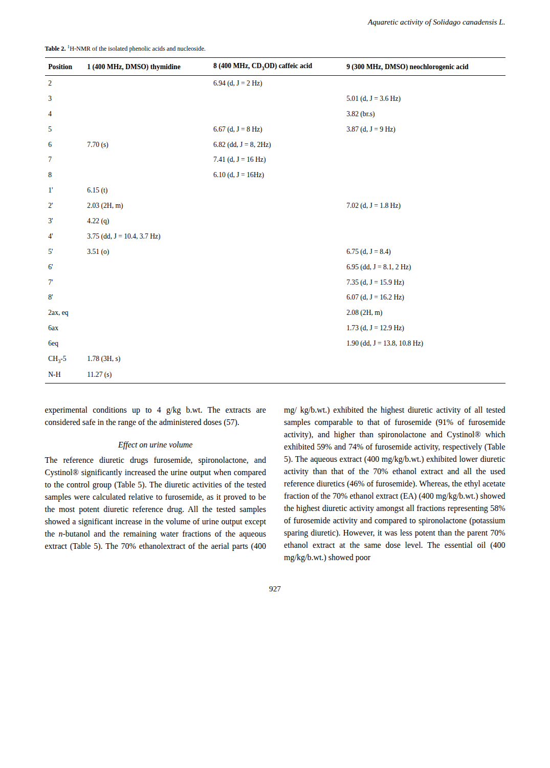Aquaretic activity of Solidago canadensis L.
Table 2. 1 H-NMR of the isolated phenolic acids and nucleoside.
| Position | 1 (400 MHz, DMSO) thymidine | 8 (400 MHz, CD 3 OD) caffeic acid | 9 (300 MHz, DMSO) neochlorogenic acid |
| --- | --- | --- | --- |
| 2 | | 6.94 (d, J = 2 Hz) | |
| 3 | | | 5.01 (d, J = 3.6 Hz) |
| 4 | | | 3.82 (br.s) |
| 5 | | 6.67 (d, J = 8 Hz) | 3.87 (d, J = 9 Hz) |
| 6 | 7.70 (s) | 6.82 (dd, J = 8, 2Hz) | |
| 7 | | 7.41 (d, J = 16 Hz) | |
| 8 | | 6.10 (d, J = 16Hz) | |
| 1' | 6.15 (t) | | |
| 2' | 2.03 (2H, m) | | 7.02 (d, J = 1.8 Hz) |
| 3' | 4.22 (q) | | |
| 4' | 3.75 (dd, J = 10.4, 3.7 Hz) | | |
| 5' | 3.51 (o) | | 6.75 (d, J = 8.4) |
| 6' | | | 6.95 (dd, J = 8.1, 2 Hz) |
| 7' | | | 7.35 (d, J = 15.9 Hz) |
| 8' | | | 6.07 (d, J = 16.2 Hz) |
| 2ax, eq | | | 2.08 (2H, m) |
| 6ax | | | 1.73 (d, J = 12.9 Hz) |
| 6eq | | | 1.90 (dd, J = 13.8, 10.8 Hz) |
| CH 3 -5 | 1.78 (3H, s) | | |
| N-H | 11.27 (s) | | |
experimental conditions up to 4 g/kg b.wt. The extracts are considered safe in the range of the administered doses (57).
Effect on urine volume
The reference diuretic drugs furosemide, spironolactone, and Cystinol® significantly increased the urine output when compared to the control group (Table 5). The diuretic activities of the tested samples were calculated relative to furosemide, as it proved to be the most potent diuretic reference drug. All the tested samples showed a significant increase in the volume of urine output except the n-butanol and the remaining water fractions of the aqueous extract (Table 5). The 70% ethanolextract of the aerial parts (400 mg/ kg/b.wt.) exhibited the highest diuretic activity of all tested samples comparable to that of furosemide (91% of furosemide activity), and higher than spironolactone and Cystinol® which exhibited 59% and 74% of furosemide activity, respectively (Table 5). The aqueous extract (400 mg/kg/b.wt.) exhibited lower diuretic activity than that of the 70% ethanol extract and all the used reference diuretics (46% of furosemide). Whereas, the ethyl acetate fraction of the 70% ethanol extract (EA) (400 mg/kg/b.wt.) showed the highest diuretic activity amongst all fractions representing 58% of furosemide activity and compared to spironolactone (potassium sparing diuretic). However, it was less potent than the parent 70% ethanol extract at the same dose level. The essential oil (400 mg/kg/b.wt.) showed poor
927